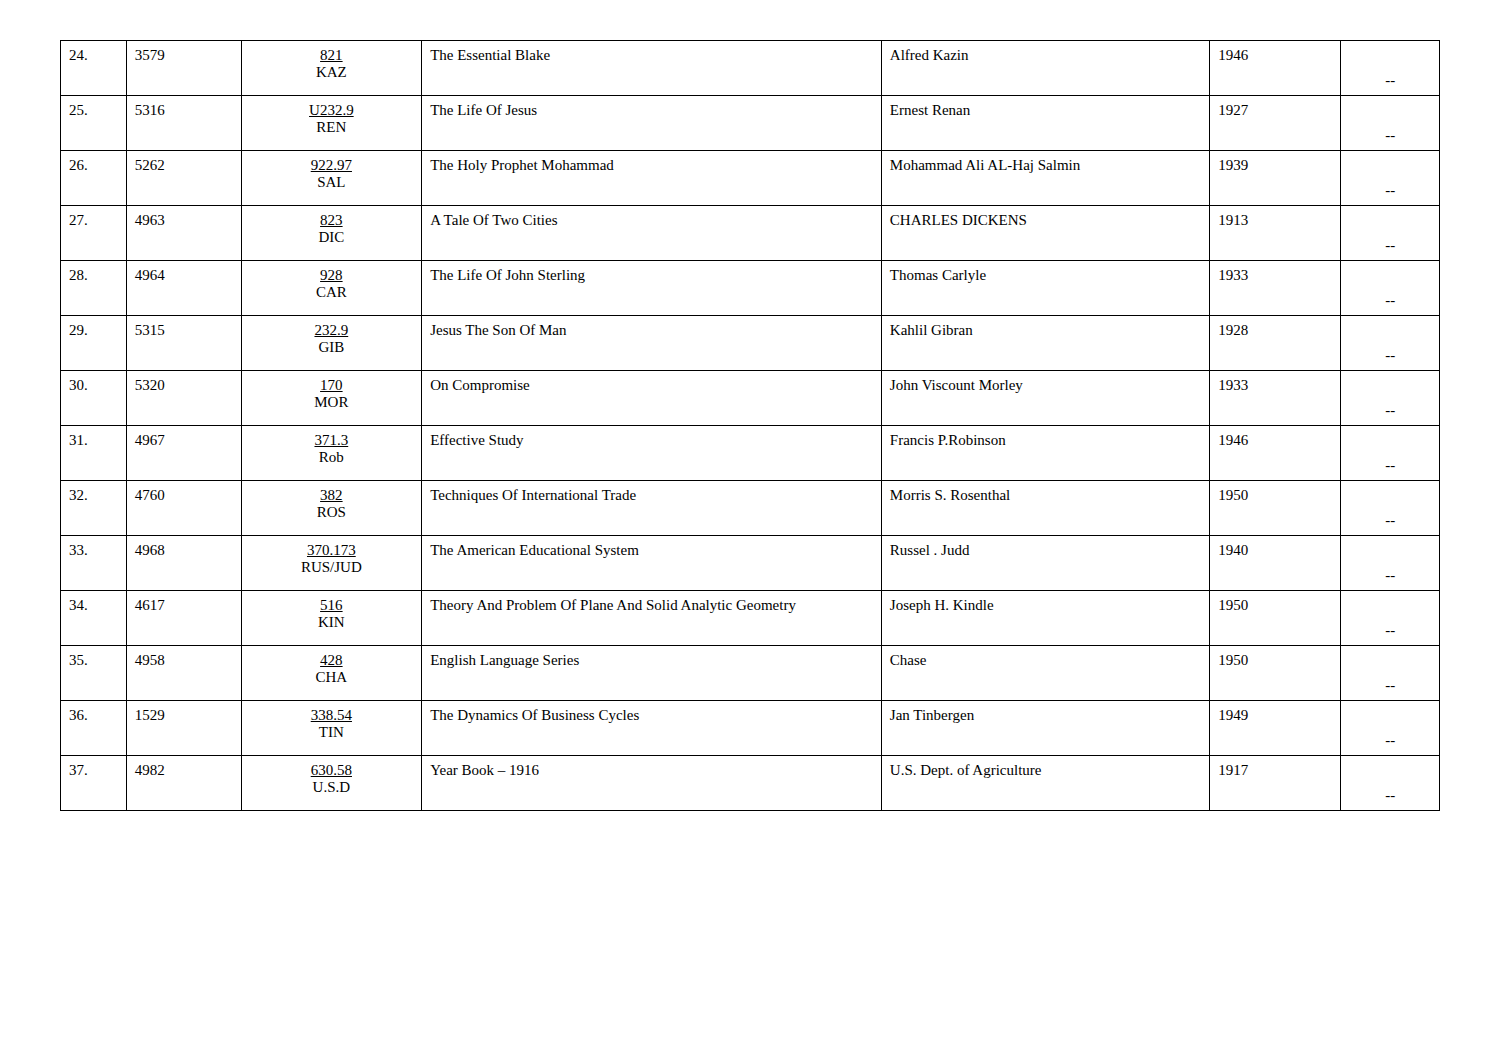| 24. | 3579 | 821 KAZ | The Essential Blake | Alfred Kazin | 1946 | -- |
| 25. | 5316 | U232.9 REN | The Life Of Jesus | Ernest Renan | 1927 | -- |
| 26. | 5262 | 922.97 SAL | The Holy Prophet Mohammad | Mohammad Ali AL-Haj Salmin | 1939 | -- |
| 27. | 4963 | 823 DIC | A Tale Of Two Cities | CHARLES DICKENS | 1913 | -- |
| 28. | 4964 | 928 CAR | The Life Of John Sterling | Thomas Carlyle | 1933 | -- |
| 29. | 5315 | 232.9 GIB | Jesus The Son Of Man | Kahlil Gibran | 1928 | -- |
| 30. | 5320 | 170 MOR | On Compromise | John Viscount Morley | 1933 | -- |
| 31. | 4967 | 371.3 Rob | Effective Study | Francis P.Robinson | 1946 | -- |
| 32. | 4760 | 382 ROS | Techniques Of International Trade | Morris S. Rosenthal | 1950 | -- |
| 33. | 4968 | 370.173 RUS/JUD | The American Educational System | Russel . Judd | 1940 | -- |
| 34. | 4617 | 516 KIN | Theory And Problem Of Plane And Solid Analytic Geometry | Joseph H. Kindle | 1950 | -- |
| 35. | 4958 | 428 CHA | English Language Series | Chase | 1950 | -- |
| 36. | 1529 | 338.54 TIN | The Dynamics Of Business Cycles | Jan Tinbergen | 1949 | -- |
| 37. | 4982 | 630.58 U.S.D | Year Book – 1916 | U.S. Dept. of Agriculture | 1917 | -- |